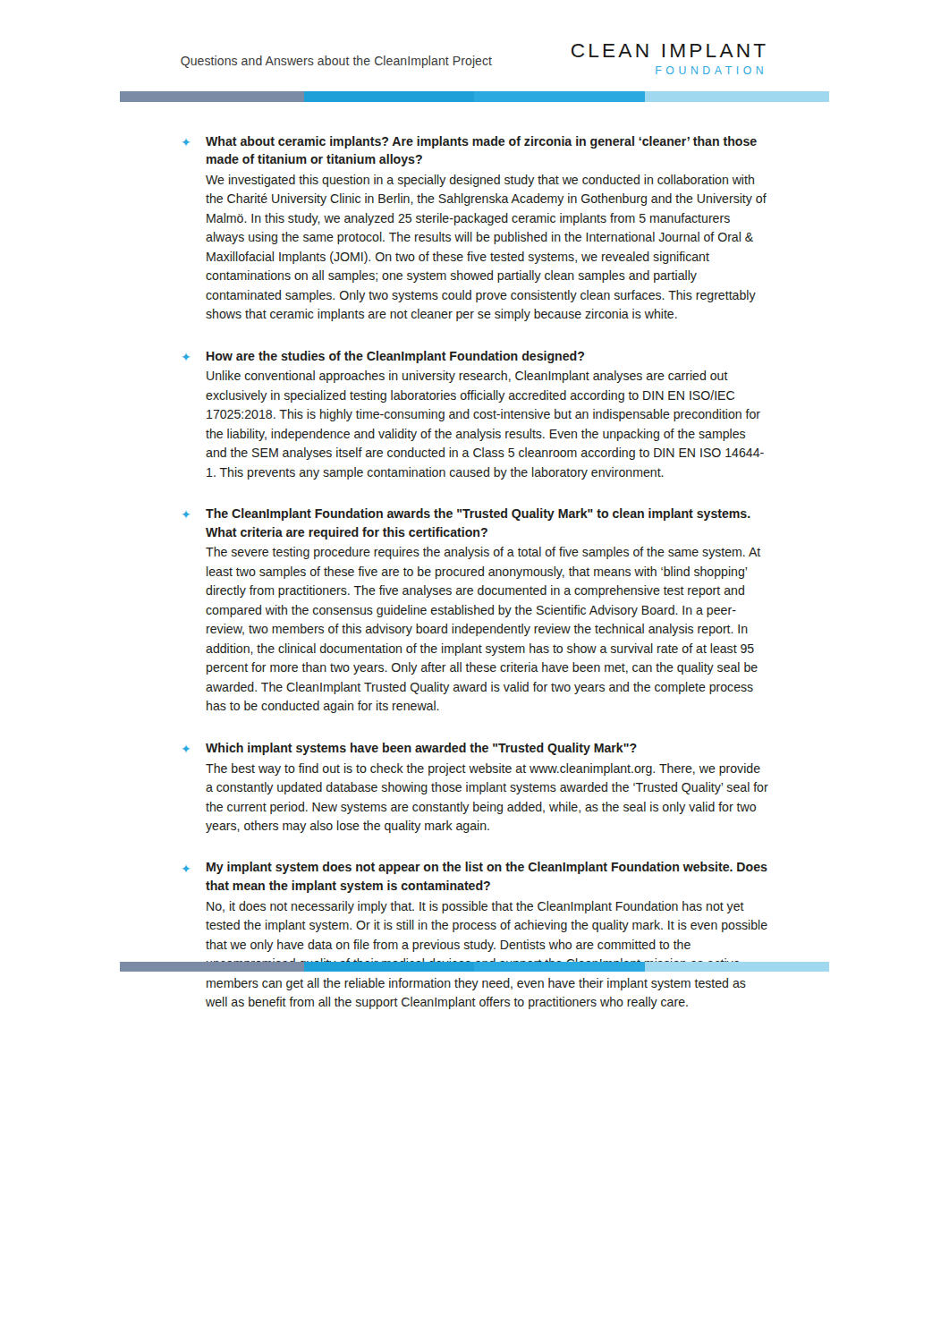Questions and Answers about the CleanImplant Project
CLEAN IMPLANT
FOUNDATION
What about ceramic implants? Are implants made of zirconia in general ‘cleaner’ than those made of titanium or titanium alloys?
We investigated this question in a specially designed study that we conducted in collaboration with the Charité University Clinic in Berlin, the Sahlgrenska Academy in Gothenburg and the University of Malmö. In this study, we analyzed 25 sterile-packaged ceramic implants from 5 manufacturers always using the same protocol. The results will be published in the International Journal of Oral & Maxillofacial Implants (JOMI). On two of these five tested systems, we revealed significant contaminations on all samples; one system showed partially clean samples and partially contaminated samples. Only two systems could prove consistently clean surfaces. This regrettably shows that ceramic implants are not cleaner per se simply because zirconia is white.
How are the studies of the CleanImplant Foundation designed?
Unlike conventional approaches in university research, CleanImplant analyses are carried out exclusively in specialized testing laboratories officially accredited according to DIN EN ISO/IEC 17025:2018. This is highly time-consuming and cost-intensive but an indispensable precondition for the liability, independence and validity of the analysis results. Even the unpacking of the samples and the SEM analyses itself are conducted in a Class 5 cleanroom according to DIN EN ISO 14644-1. This prevents any sample contamination caused by the laboratory environment.
The CleanImplant Foundation awards the "Trusted Quality Mark" to clean implant systems. What criteria are required for this certification?
The severe testing procedure requires the analysis of a total of five samples of the same system. At least two samples of these five are to be procured anonymously, that means with ‘blind shopping’ directly from practitioners. The five analyses are documented in a comprehensive test report and compared with the consensus guideline established by the Scientific Advisory Board. In a peer-review, two members of this advisory board independently review the technical analysis report. In addition, the clinical documentation of the implant system has to show a survival rate of at least 95 percent for more than two years. Only after all these criteria have been met, can the quality seal be awarded. The CleanImplant Trusted Quality award is valid for two years and the complete process has to be conducted again for its renewal.
Which implant systems have been awarded the "Trusted Quality Mark"?
The best way to find out is to check the project website at www.cleanimplant.org. There, we provide a constantly updated database showing those implant systems awarded the ‘Trusted Quality’ seal for the current period. New systems are constantly being added, while, as the seal is only valid for two years, others may also lose the quality mark again.
My implant system does not appear on the list on the CleanImplant Foundation website. Does that mean the implant system is contaminated?
No, it does not necessarily imply that. It is possible that the CleanImplant Foundation has not yet tested the implant system. Or it is still in the process of achieving the quality mark. It is even possible that we only have data on file from a previous study. Dentists who are committed to the uncompromised quality of their medical devices and support the CleanImplant mission as active members can get all the reliable information they need, even have their implant system tested as well as benefit from all the support CleanImplant offers to practitioners who really care.